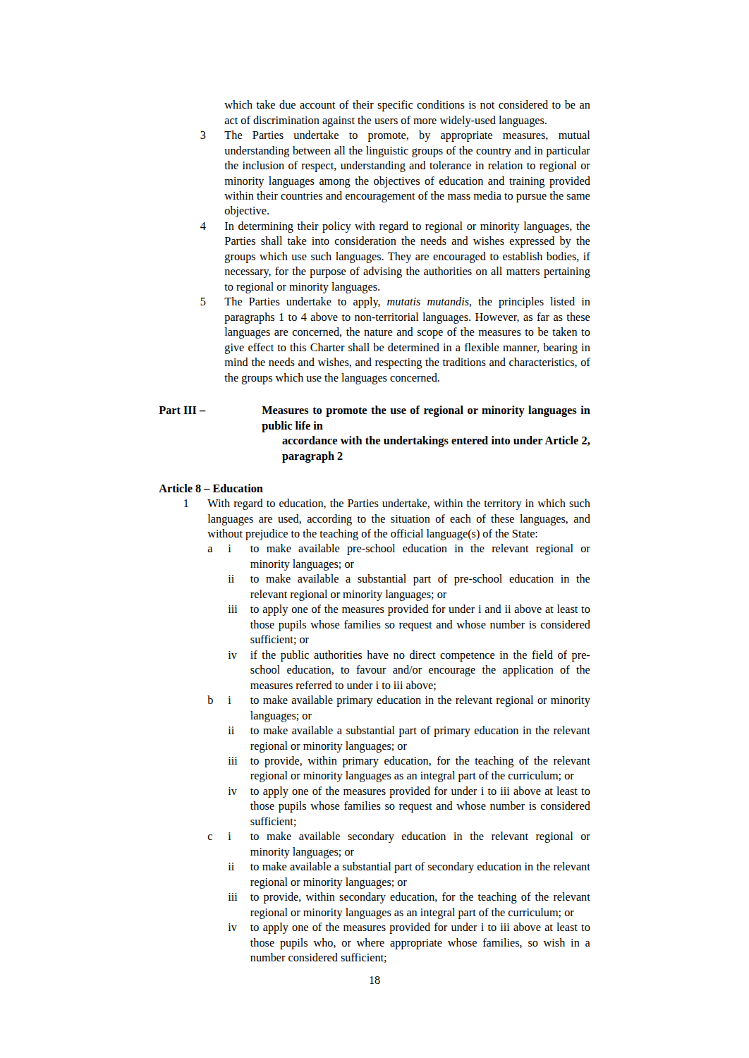which take due account of their specific conditions is not considered to be an act of discrimination against the users of more widely-used languages.
3
The Parties undertake to promote, by appropriate measures, mutual understanding between all the linguistic groups of the country and in particular the inclusion of respect, understanding and tolerance in relation to regional or minority languages among the objectives of education and training provided within their countries and encouragement of the mass media to pursue the same objective.
4
In determining their policy with regard to regional or minority languages, the Parties shall take into consideration the needs and wishes expressed by the groups which use such languages. They are encouraged to establish bodies, if necessary, for the purpose of advising the authorities on all matters pertaining to regional or minority languages.
5
The Parties undertake to apply, mutatis mutandis, the principles listed in paragraphs 1 to 4 above to non-territorial languages. However, as far as these languages are concerned, the nature and scope of the measures to be taken to give effect to this Charter shall be determined in a flexible manner, bearing in mind the needs and wishes, and respecting the traditions and characteristics, of the groups which use the languages concerned.
Part III –
Measures to promote the use of regional or minority languages in public life in accordance with the undertakings entered into under Article 2, paragraph 2
Article 8 – Education
1
With regard to education, the Parties undertake, within the territory in which such languages are used, according to the situation of each of these languages, and without prejudice to the teaching of the official language(s) of the State:
a
i
to make available pre-school education in the relevant regional or minority languages; or
a
ii
to make available a substantial part of pre-school education in the relevant regional or minority languages; or
a
iii
to apply one of the measures provided for under i and ii above at least to those pupils whose families so request and whose number is considered sufficient; or
a
iv
if the public authorities have no direct competence in the field of pre-school education, to favour and/or encourage the application of the measures referred to under i to iii above;
b
i
to make available primary education in the relevant regional or minority languages; or
b
ii
to make available a substantial part of primary education in the relevant regional or minority languages; or
b
iii
to provide, within primary education, for the teaching of the relevant regional or minority languages as an integral part of the curriculum; or
b
iv
to apply one of the measures provided for under i to iii above at least to those pupils whose families so request and whose number is considered sufficient;
c
i
to make available secondary education in the relevant regional or minority languages; or
c
ii
to make available a substantial part of secondary education in the relevant regional or minority languages; or
c
iii
to provide, within secondary education, for the teaching of the relevant regional or minority languages as an integral part of the curriculum; or
c
iv
to apply one of the measures provided for under i to iii above at least to those pupils who, or where appropriate whose families, so wish in a number considered sufficient;
18